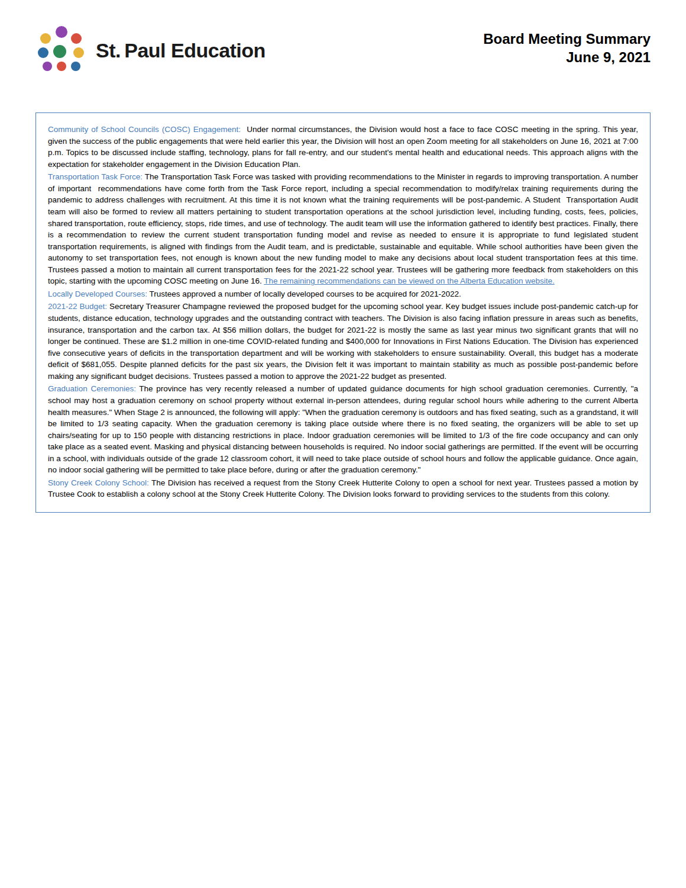St. Paul Education
Board Meeting Summary
June 9, 2021
Community of School Councils (COSC) Engagement: Under normal circumstances, the Division would host a face to face COSC meeting in the spring. This year, given the success of the public engagements that were held earlier this year, the Division will host an open Zoom meeting for all stakeholders on June 16, 2021 at 7:00 p.m. Topics to be discussed include staffing, technology, plans for fall re-entry, and our student's mental health and educational needs. This approach aligns with the expectation for stakeholder engagement in the Division Education Plan.
Transportation Task Force: The Transportation Task Force was tasked with providing recommendations to the Minister in regards to improving transportation. A number of important recommendations have come forth from the Task Force report, including a special recommendation to modify/relax training requirements during the pandemic to address challenges with recruitment. At this time it is not known what the training requirements will be post-pandemic. A Student Transportation Audit team will also be formed to review all matters pertaining to student transportation operations at the school jurisdiction level, including funding, costs, fees, policies, shared transportation, route efficiency, stops, ride times, and use of technology. The audit team will use the information gathered to identify best practices. Finally, there is a recommendation to review the current student transportation funding model and revise as needed to ensure it is appropriate to fund legislated student transportation requirements, is aligned with findings from the Audit team, and is predictable, sustainable and equitable. While school authorities have been given the autonomy to set transportation fees, not enough is known about the new funding model to make any decisions about local student transportation fees at this time. Trustees passed a motion to maintain all current transportation fees for the 2021-22 school year. Trustees will be gathering more feedback from stakeholders on this topic, starting with the upcoming COSC meeting on June 16. The remaining recommendations can be viewed on the Alberta Education website.
Locally Developed Courses: Trustees approved a number of locally developed courses to be acquired for 2021-2022.
2021-22 Budget: Secretary Treasurer Champagne reviewed the proposed budget for the upcoming school year. Key budget issues include post-pandemic catch-up for students, distance education, technology upgrades and the outstanding contract with teachers. The Division is also facing inflation pressure in areas such as benefits, insurance, transportation and the carbon tax. At $56 million dollars, the budget for 2021-22 is mostly the same as last year minus two significant grants that will no longer be continued. These are $1.2 million in one-time COVID-related funding and $400,000 for Innovations in First Nations Education. The Division has experienced five consecutive years of deficits in the transportation department and will be working with stakeholders to ensure sustainability. Overall, this budget has a moderate deficit of $681,055. Despite planned deficits for the past six years, the Division felt it was important to maintain stability as much as possible post-pandemic before making any significant budget decisions. Trustees passed a motion to approve the 2021-22 budget as presented.
Graduation Ceremonies: The province has very recently released a number of updated guidance documents for high school graduation ceremonies. Currently, "a school may host a graduation ceremony on school property without external in-person attendees, during regular school hours while adhering to the current Alberta health measures." When Stage 2 is announced, the following will apply: "When the graduation ceremony is outdoors and has fixed seating, such as a grandstand, it will be limited to 1/3 seating capacity. When the graduation ceremony is taking place outside where there is no fixed seating, the organizers will be able to set up chairs/seating for up to 150 people with distancing restrictions in place. Indoor graduation ceremonies will be limited to 1/3 of the fire code occupancy and can only take place as a seated event. Masking and physical distancing between households is required. No indoor social gatherings are permitted. If the event will be occurring in a school, with individuals outside of the grade 12 classroom cohort, it will need to take place outside of school hours and follow the applicable guidance. Once again, no indoor social gathering will be permitted to take place before, during or after the graduation ceremony."
Stony Creek Colony School: The Division has received a request from the Stony Creek Hutterite Colony to open a school for next year. Trustees passed a motion by Trustee Cook to establish a colony school at the Stony Creek Hutterite Colony. The Division looks forward to providing services to the students from this colony.